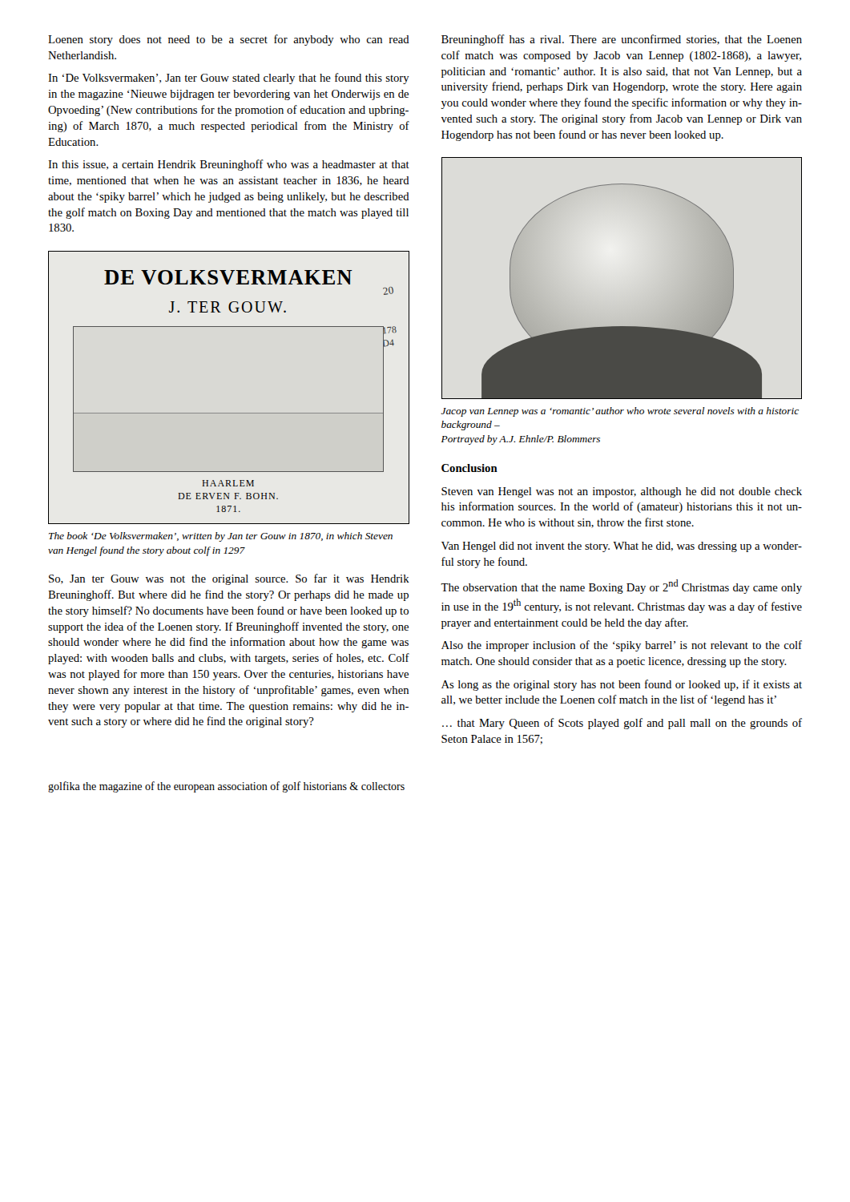Loenen story does not need to be a secret for anybody who can read Netherlandish.
In ‘De Volksvermaken’, Jan ter Gouw stated clearly that he found this story in the magazine ‘Nieuwe bijdragen ter bevordering van het Onderwijs en de Opvoeding’ (New contributions for the promotion of education and upbringing) of March 1870, a much respected periodical from the Ministry of Education.
In this issue, a certain Hendrik Breuninghoff who was a headmaster at that time, mentioned that when he was an assistant teacher in 1836, he heard about the ‘spiky barrel’ which he judged as being unlikely, but he described the golf match on Boxing Day and mentioned that the match was played till 1830.
20
1178
D4
DE VOLKSVERMAKEN
J. TER GOUW.
HAARLEM
DE ERVEN F. BOHN.
1871.
The book ‘De Volksvermaken’, written by Jan ter Gouw in 1870, in which Steven van Hengel found the story about colf in 1297
So, Jan ter Gouw was not the original source. So far it was Hendrik Breuninghoff. But where did he find the story? Or perhaps did he made up the story himself? No documents have been found or have been looked up to support the idea of the Loenen story. If Breuninghoff invented the story, one should wonder where he did find the information about how the game was played: with wooden balls and clubs, with targets, series of holes, etc. Colf was not played for more than 150 years. Over the centuries, historians have never shown any interest in the history of ‘unprofitable’ games, even when they were very popular at that time. The question remains: why did he invent such a story or where did he find the original story?
Breuninghoff has a rival. There are unconfirmed stories, that the Loenen colf match was composed by Jacob van Lennep (1802-1868), a lawyer, politician and ‘romantic’ author. It is also said, that not Van Lennep, but a university friend, perhaps Dirk van Hogendorp, wrote the story. Here again you could wonder where they found the specific information or why they invented such a story. The original story from Jacob van Lennep or Dirk van Hogendorp has not been found or has never been looked up.
Jacop van Lennep was a ‘romantic’ author who wrote several novels with a historic background –
Portrayed by A.J. Ehnle/P. Blommers
Conclusion
Steven van Hengel was not an impostor, although he did not double check his information sources. In the world of (amateur) historians this it not uncommon. He who is without sin, throw the first stone.
Van Hengel did not invent the story. What he did, was dressing up a wonderful story he found.
The observation that the name Boxing Day or 2nd Christmas day came only in use in the 19th century, is not relevant. Christmas day was a day of festive prayer and entertainment could be held the day after.
Also the improper inclusion of the ‘spiky barrel’ is not relevant to the colf match. One should consider that as a poetic licence, dressing up the story.
As long as the original story has not been found or looked up, if it exists at all, we better include the Loenen colf match in the list of ‘legend has it’
… that Mary Queen of Scots played golf and pall mall on the grounds of Seton Palace in 1567;
golfika the magazine of the european association of golf historians & collectors